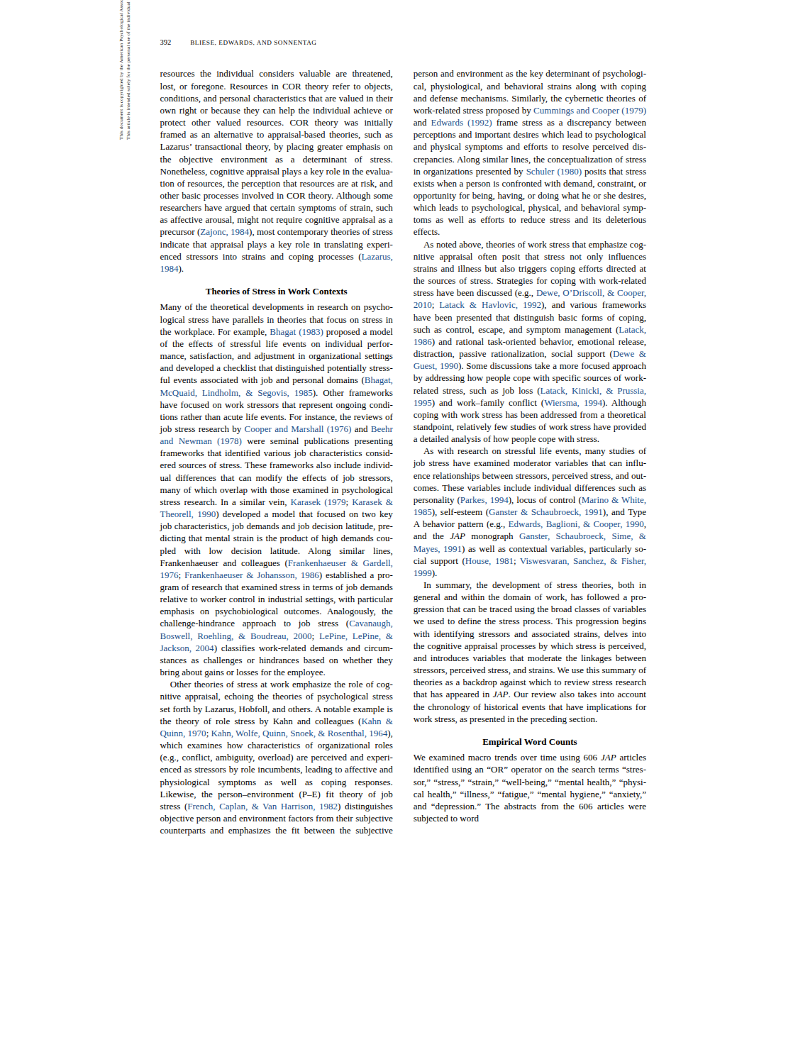This document is copyrighted by the American Psychological Association or one of its allied publishers.
This article is intended solely for the personal use of the individual user and is not to be disseminated broadly.
392 BLIESE, EDWARDS, AND SONNENTAG
resources the individual considers valuable are threatened, lost, or foregone. Resources in COR theory refer to objects, conditions, and personal characteristics that are valued in their own right or because they can help the individual achieve or protect other valued resources. COR theory was initially framed as an alternative to appraisal-based theories, such as Lazarus’ transactional theory, by placing greater emphasis on the objective environment as a determinant of stress. Nonetheless, cognitive appraisal plays a key role in the evaluation of resources, the perception that resources are at risk, and other basic processes involved in COR theory. Although some researchers have argued that certain symptoms of strain, such as affective arousal, might not require cognitive appraisal as a precursor (Zajonc, 1984), most contemporary theories of stress indicate that appraisal plays a key role in translating experienced stressors into strains and coping processes (Lazarus, 1984).
Theories of Stress in Work Contexts
Many of the theoretical developments in research on psychological stress have parallels in theories that focus on stress in the workplace. For example, Bhagat (1983) proposed a model of the effects of stressful life events on individual performance, satisfaction, and adjustment in organizational settings and developed a checklist that distinguished potentially stressful events associated with job and personal domains (Bhagat, McQuaid, Lindholm, & Segovis, 1985). Other frameworks have focused on work stressors that represent ongoing conditions rather than acute life events. For instance, the reviews of job stress research by Cooper and Marshall (1976) and Beehr and Newman (1978) were seminal publications presenting frameworks that identified various job characteristics considered sources of stress. These frameworks also include individual differences that can modify the effects of job stressors, many of which overlap with those examined in psychological stress research. In a similar vein, Karasek (1979; Karasek & Theorell, 1990) developed a model that focused on two key job characteristics, job demands and job decision latitude, predicting that mental strain is the product of high demands coupled with low decision latitude. Along similar lines, Frankenhaeuser and colleagues (Frankenhaeuser & Gardell, 1976; Frankenhaeuser & Johansson, 1986) established a program of research that examined stress in terms of job demands relative to worker control in industrial settings, with particular emphasis on psychobiological outcomes. Analogously, the challenge-hindrance approach to job stress (Cavanaugh, Boswell, Roehling, & Boudreau, 2000; LePine, LePine, & Jackson, 2004) classifies work-related demands and circumstances as challenges or hindrances based on whether they bring about gains or losses for the employee.
Other theories of stress at work emphasize the role of cognitive appraisal, echoing the theories of psychological stress set forth by Lazarus, Hobfoll, and others. A notable example is the theory of role stress by Kahn and colleagues (Kahn & Quinn, 1970; Kahn, Wolfe, Quinn, Snoek, & Rosenthal, 1964), which examines how characteristics of organizational roles (e.g., conflict, ambiguity, overload) are perceived and experienced as stressors by role incumbents, leading to affective and physiological symptoms as well as coping responses. Likewise, the person–environment (P–E) fit theory of job stress (French, Caplan, & Van Harrison, 1982) distinguishes objective person and environment factors from their subjective counterparts and emphasizes the fit between the subjective person and environment as the key determinant of psychological, physiological, and behavioral strains along with coping and defense mechanisms. Similarly, the cybernetic theories of work-related stress proposed by Cummings and Cooper (1979) and Edwards (1992) frame stress as a discrepancy between perceptions and important desires which lead to psychological and physical symptoms and efforts to resolve perceived discrepancies. Along similar lines, the conceptualization of stress in organizations presented by Schuler (1980) posits that stress exists when a person is confronted with demand, constraint, or opportunity for being, having, or doing what he or she desires, which leads to psychological, physical, and behavioral symptoms as well as efforts to reduce stress and its deleterious effects.
As noted above, theories of work stress that emphasize cognitive appraisal often posit that stress not only influences strains and illness but also triggers coping efforts directed at the sources of stress. Strategies for coping with work-related stress have been discussed (e.g., Dewe, O’Driscoll, & Cooper, 2010; Latack & Havlovic, 1992), and various frameworks have been presented that distinguish basic forms of coping, such as control, escape, and symptom management (Latack, 1986) and rational task-oriented behavior, emotional release, distraction, passive rationalization, social support (Dewe & Guest, 1990). Some discussions take a more focused approach by addressing how people cope with specific sources of work-related stress, such as job loss (Latack, Kinicki, & Prussia, 1995) and work–family conflict (Wiersma, 1994). Although coping with work stress has been addressed from a theoretical standpoint, relatively few studies of work stress have provided a detailed analysis of how people cope with stress.
As with research on stressful life events, many studies of job stress have examined moderator variables that can influence relationships between stressors, perceived stress, and outcomes. These variables include individual differences such as personality (Parkes, 1994), locus of control (Marino & White, 1985), self-esteem (Ganster & Schaubroeck, 1991), and Type A behavior pattern (e.g., Edwards, Baglioni, & Cooper, 1990, and the JAP monograph Ganster, Schaubroeck, Sime, & Mayes, 1991) as well as contextual variables, particularly social support (House, 1981; Viswesvaran, Sanchez, & Fisher, 1999).
In summary, the development of stress theories, both in general and within the domain of work, has followed a progression that can be traced using the broad classes of variables we used to define the stress process. This progression begins with identifying stressors and associated strains, delves into the cognitive appraisal processes by which stress is perceived, and introduces variables that moderate the linkages between stressors, perceived stress, and strains. We use this summary of theories as a backdrop against which to review stress research that has appeared in JAP. Our review also takes into account the chronology of historical events that have implications for work stress, as presented in the preceding section.
Empirical Word Counts
We examined macro trends over time using 606 JAP articles identified using an “OR” operator on the search terms “stressor,” “stress,” “strain,” “well-being,” “mental health,” “physical health,” “illness,” “fatigue,” “mental hygiene,” “anxiety,” and “depression.” The abstracts from the 606 articles were subjected to word